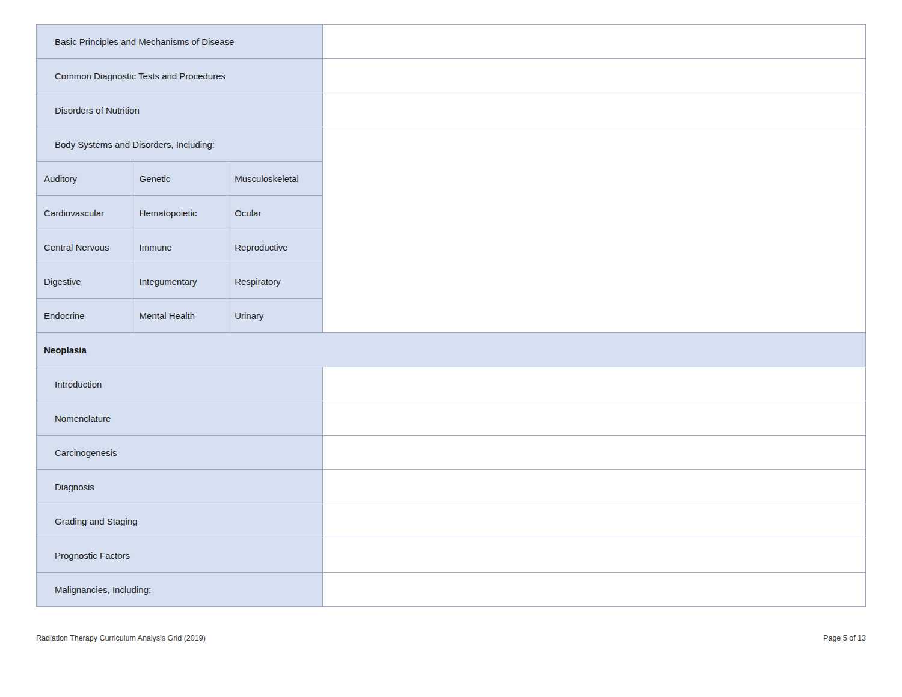| Basic Principles and Mechanisms of Disease | |
| Common Diagnostic Tests and Procedures | |
| Disorders of Nutrition | |
| Body Systems and Disorders, Including: | |
| Auditory | Genetic | Musculoskeletal |
| Cardiovascular | Hematopoietic | Ocular |
| Central Nervous | Immune | Reproductive |
| Digestive | Integumentary | Respiratory |
| Endocrine | Mental Health | Urinary |
| Neoplasia |
| Introduction | |
| Nomenclature | |
| Carcinogenesis | |
| Diagnosis | |
| Grading and Staging | |
| Prognostic Factors | |
| Malignancies, Including: | |
Radiation Therapy Curriculum Analysis Grid (2019) Page 5 of 13